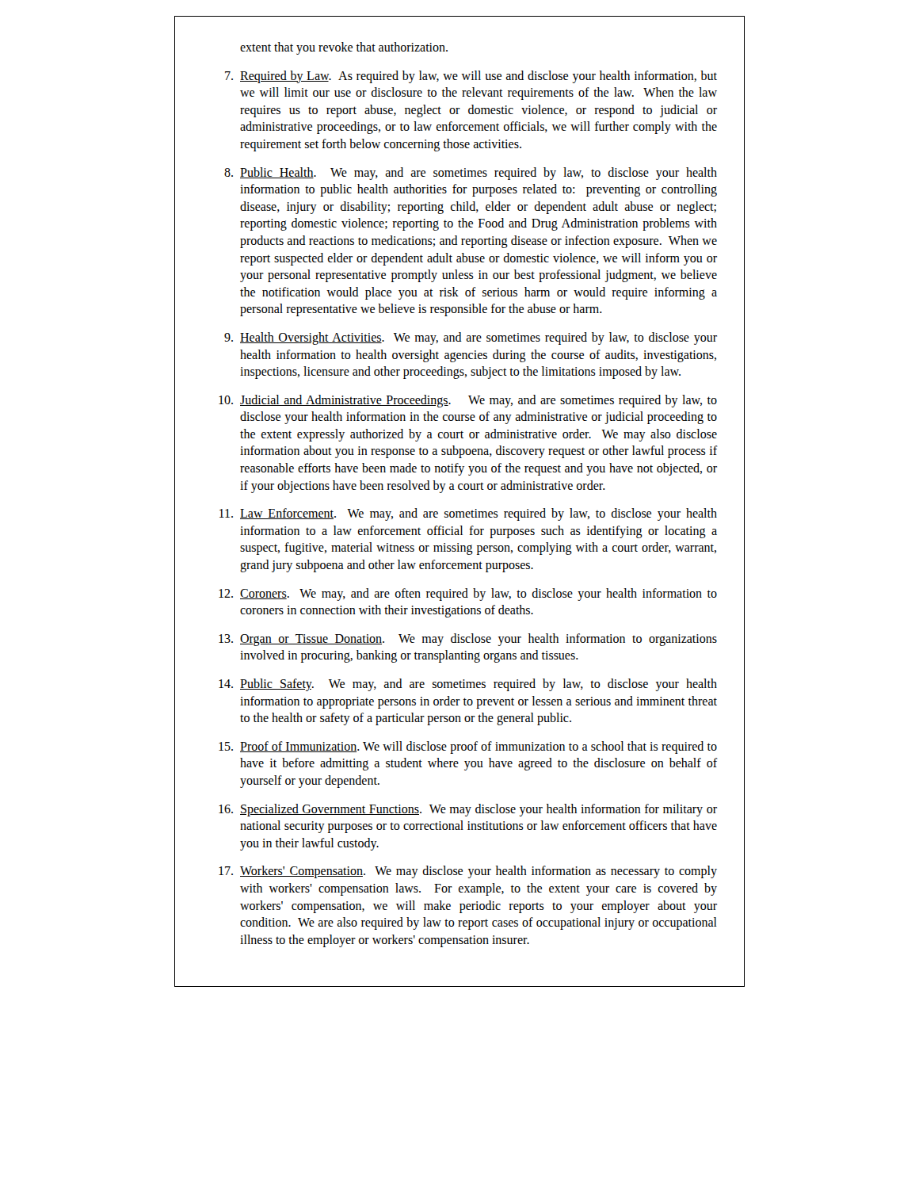extent that you revoke that authorization.
7. Required by Law. As required by law, we will use and disclose your health information, but we will limit our use or disclosure to the relevant requirements of the law. When the law requires us to report abuse, neglect or domestic violence, or respond to judicial or administrative proceedings, or to law enforcement officials, we will further comply with the requirement set forth below concerning those activities.
8. Public Health. We may, and are sometimes required by law, to disclose your health information to public health authorities for purposes related to: preventing or controlling disease, injury or disability; reporting child, elder or dependent adult abuse or neglect; reporting domestic violence; reporting to the Food and Drug Administration problems with products and reactions to medications; and reporting disease or infection exposure. When we report suspected elder or dependent adult abuse or domestic violence, we will inform you or your personal representative promptly unless in our best professional judgment, we believe the notification would place you at risk of serious harm or would require informing a personal representative we believe is responsible for the abuse or harm.
9. Health Oversight Activities. We may, and are sometimes required by law, to disclose your health information to health oversight agencies during the course of audits, investigations, inspections, licensure and other proceedings, subject to the limitations imposed by law.
10. Judicial and Administrative Proceedings. We may, and are sometimes required by law, to disclose your health information in the course of any administrative or judicial proceeding to the extent expressly authorized by a court or administrative order. We may also disclose information about you in response to a subpoena, discovery request or other lawful process if reasonable efforts have been made to notify you of the request and you have not objected, or if your objections have been resolved by a court or administrative order.
11. Law Enforcement. We may, and are sometimes required by law, to disclose your health information to a law enforcement official for purposes such as identifying or locating a suspect, fugitive, material witness or missing person, complying with a court order, warrant, grand jury subpoena and other law enforcement purposes.
12. Coroners. We may, and are often required by law, to disclose your health information to coroners in connection with their investigations of deaths.
13. Organ or Tissue Donation. We may disclose your health information to organizations involved in procuring, banking or transplanting organs and tissues.
14. Public Safety. We may, and are sometimes required by law, to disclose your health information to appropriate persons in order to prevent or lessen a serious and imminent threat to the health or safety of a particular person or the general public.
15. Proof of Immunization. We will disclose proof of immunization to a school that is required to have it before admitting a student where you have agreed to the disclosure on behalf of yourself or your dependent.
16. Specialized Government Functions. We may disclose your health information for military or national security purposes or to correctional institutions or law enforcement officers that have you in their lawful custody.
17. Workers' Compensation. We may disclose your health information as necessary to comply with workers' compensation laws. For example, to the extent your care is covered by workers' compensation, we will make periodic reports to your employer about your condition. We are also required by law to report cases of occupational injury or occupational illness to the employer or workers' compensation insurer.